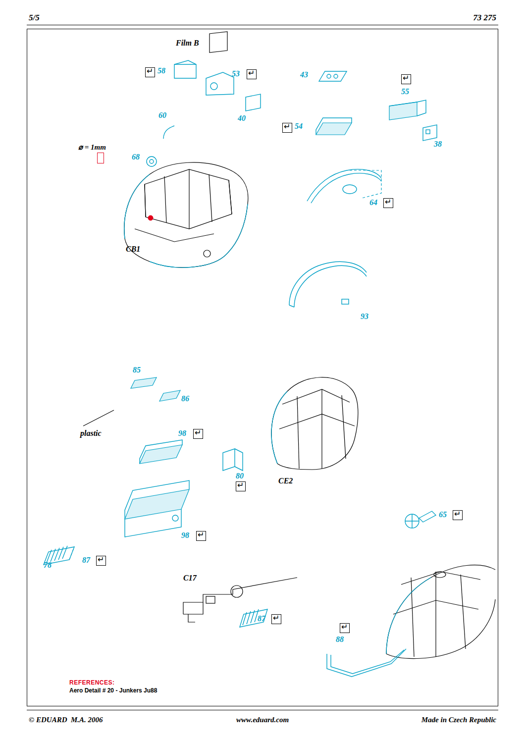5/5
73 275
Film B
58
53
40
43
54
55
38
60
⌀ = 1mm
68
CB1
64
93
85
86
plastic
98
98
80
CE2
78
87
C17
87
65
88
REFERENCES:
Aero Detail # 20 - Junkers Ju88
© EDUARD M.A. 2006
www.eduard.com
Made in Czech Republic